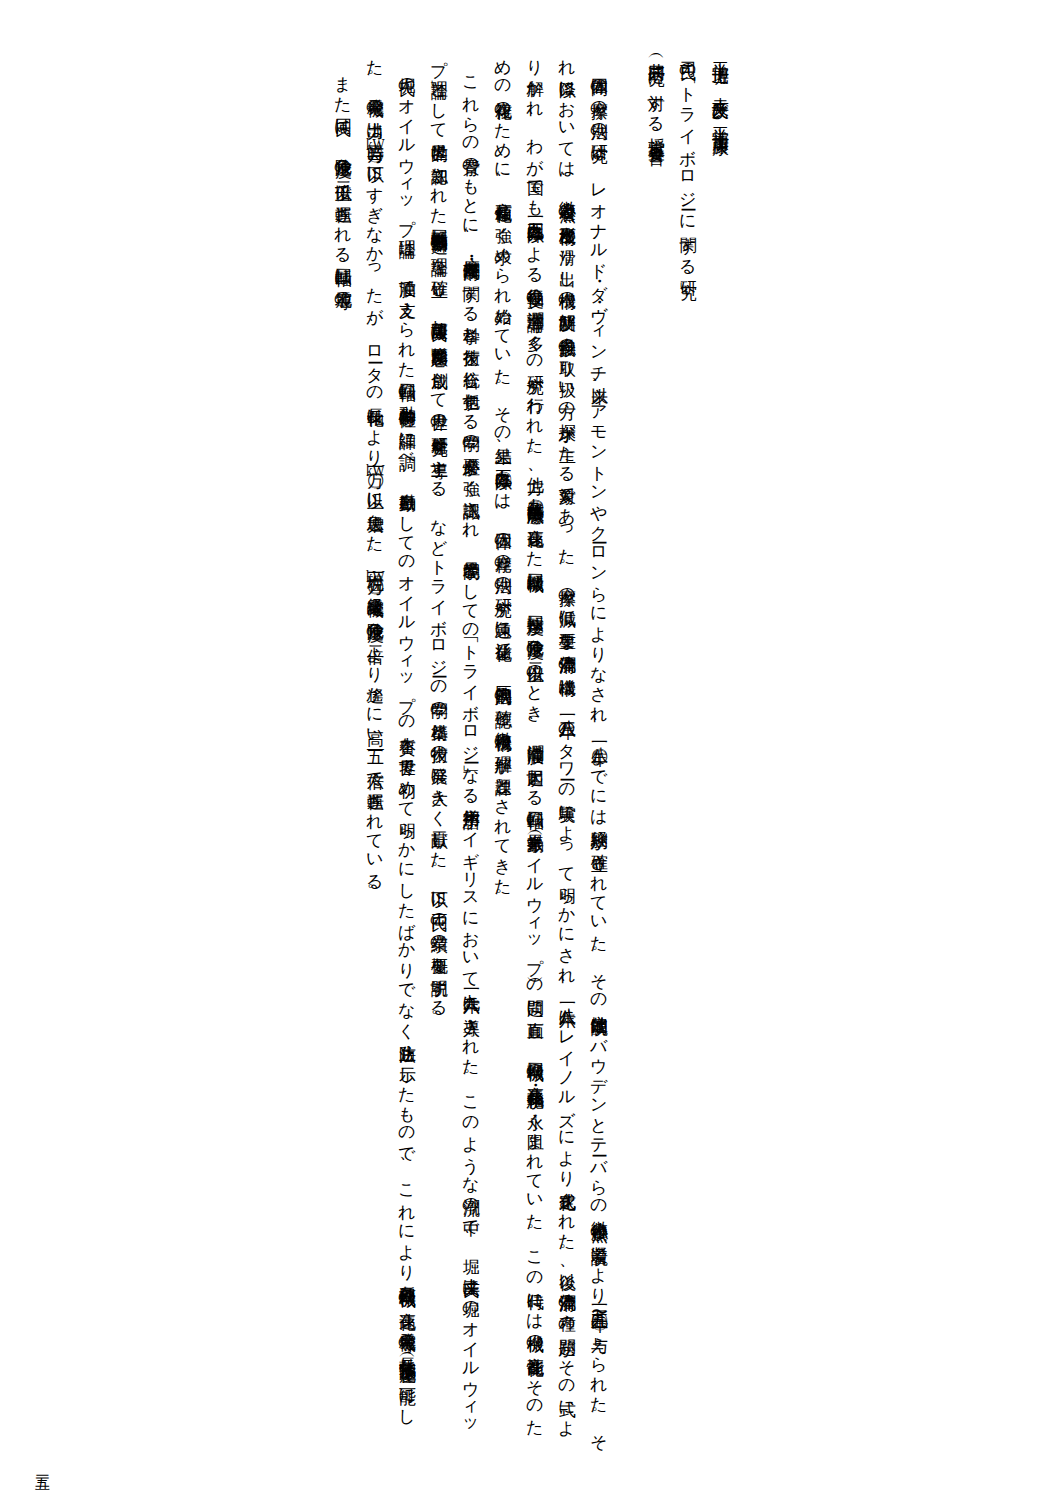工学博士堀　 幸夫氏及び工学博士加藤康
司氏の「トライボロジーに関する研究」
（共同研究）に対する授賞審査要旨
固体間の摩擦の法則の研究は、レオナルド・ダ・ヴィンチ以来、アモントンやクーロンらによりなされ、一八〇〇年までには経験則が確立されていた。その定性的説明はバウデンとテーバらの微小接触点の凝着説により一九二〇〜五〇年に与えられた。それ以降においては、微小凝着点の変形機構と滑り出し機構の解明及び多点接触の取り扱い方の探求が主たる対象であった。摩擦の低減に重要な流体潤滑の機構は、一八八三年のタワーの実験によって明らかにされ、一八八六年にレイノルズにより定式化された。以後、流体潤滑の種々の問題がその式により解かれ、わが国でも一九四五年以降による往復軸受の潤滑理論等、多くの研究が行われた。他方、一九〇〇年代前半以降急激に高速化した回転機械は、回転速度が危険速度の二倍以上のとき、潤滑油膜に起因する回転軸の異常振動（オイルウィップ）の問題に直面し、回転機械の高速化・長軸化が永く阻まれていた。この時代には機械の高性能化とそのための複雑化のために、高信頼性化も強く求められ始めていた。その結果、一九五〇年以降には、固体の摩耗の法則の研究が急速に活発化し、巨視的法則の確認と微視機構の理解が課題とされてきた。
これらの背景のもとに、摩擦・摩耗・潤滑に関する科学と技術を統合し包括する学問の必要性が強く認識され、境界学問としての「トライボロジー」なる学術用語がイギリスにおいて一九六六年に導入された。このような潮流の中で、堀　 幸夫氏は「堀のオイルウィップ理論」として世界的に認知された回転軸異常振動回避の理論を確立し、加藤康司氏は「摩耗形態図」を創成して世界の摩耗研究を主導する、などトライボロジーの学問の構築と技術の発展に大きく貢献した。以下に両氏の業績の概要を説明する。
堀氏のオイルウィップ理論は、油膜で支えられた回転軸の動力学的特性を詳細に調べ、自励振動としてのオイルウィップの本質を世界で初めて明らかにしたばかりでなく防止法も示したもので、これにより各種回転機械の高速化、発電機等の長軸化（低危険速度化）を可能にした。発電機の出力は当時二〇万kW以下にすぎなかったが、ロータの長軸化により一〇〇万kW以上に急増大した。現在一〇〇万kW級発電機は危険速度の二倍より遙かに高い五―六倍で運転されている。
また同氏は、危険速度の二倍以上で運転される回転軸は地震等の
三五